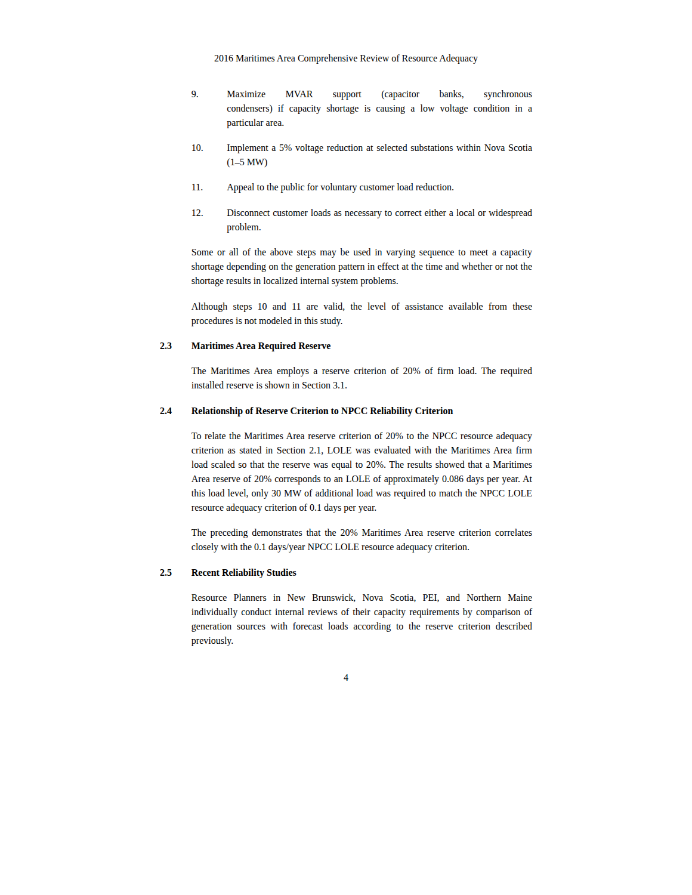2016 Maritimes Area Comprehensive Review of Resource Adequacy
9.
Maximize MVAR support(capacitor banks, synchronous
condensers) if capacity shortage is causing a low voltage condition in a particular area.
10.
Implement a 5% voltage reduction at selected substations within Nova Scotia (1–5 MW)
11.
Appeal to the public for voluntary customer load reduction.
12.
Disconnect customer loads as necessary to correct either a local or widespread problem.
Some or all of the above steps may be used in varying sequence to meet a capacity shortage depending on the generation pattern in effect at the time and whether or not the shortage results in localized internal system problems.
Although steps 10 and 11 are valid, the level of assistance available from these procedures is not modeled in this study.
2.3
Maritimes Area Required Reserve
The Maritimes Area employs a reserve criterion of 20% of firm load. The required installed reserve is shown in Section 3.1.
2.4
Relationship of Reserve Criterion to NPCC Reliability Criterion
To relate the Maritimes Area reserve criterion of 20% to the NPCC resource adequacy criterion as stated in Section 2.1, LOLE was evaluated with the Maritimes Area firm load scaled so that the reserve was equal to 20%. The results showed that a Maritimes Area reserve of 20% corresponds to an LOLE of approximately 0.086 days per year. At this load level, only 30 MW of additional load was required to match the NPCC LOLE resource adequacy criterion of 0.1 days per year.
The preceding demonstrates that the 20% Maritimes Area reserve criterion correlates closely with the 0.1 days/year NPCC LOLE resource adequacy criterion.
2.5
Recent Reliability Studies
Resource Planners in New Brunswick, Nova Scotia, PEI, and Northern Maine individually conduct internal reviews of their capacity requirements by comparison of generation sources with forecast loads according to the reserve criterion described previously.
4